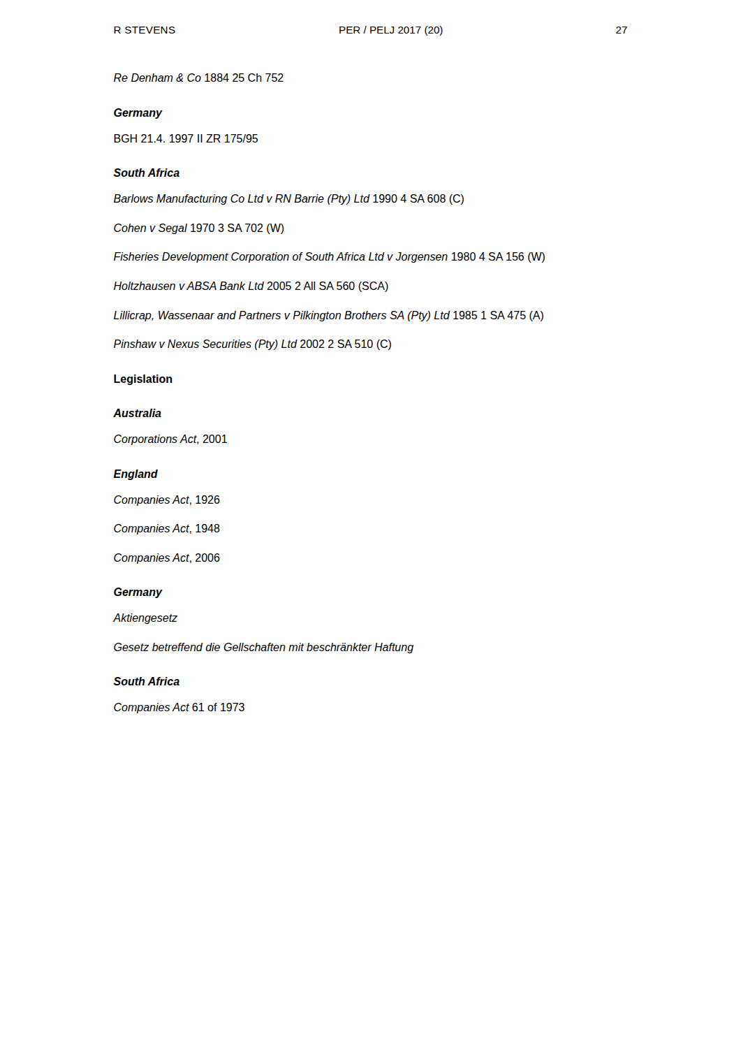R Stevens PER / PELJ 2017 (20) 27
Re Denham & Co 1884 25 Ch 752
Germany
BGH 21.4. 1997 II ZR 175/95
South Africa
Barlows Manufacturing Co Ltd v RN Barrie (Pty) Ltd 1990 4 SA 608 (C)
Cohen v Segal 1970 3 SA 702 (W)
Fisheries Development Corporation of South Africa Ltd v Jorgensen 1980 4 SA 156 (W)
Holtzhausen v ABSA Bank Ltd 2005 2 All SA 560 (SCA)
Lillicrap, Wassenaar and Partners v Pilkington Brothers SA (Pty) Ltd 1985 1 SA 475 (A)
Pinshaw v Nexus Securities (Pty) Ltd 2002 2 SA 510 (C)
Legislation
Australia
Corporations Act, 2001
England
Companies Act, 1926
Companies Act, 1948
Companies Act, 2006
Germany
Aktiengesetz
Gesetz betreffend die Gellschaften mit beschränkter Haftung
South Africa
Companies Act 61 of 1973